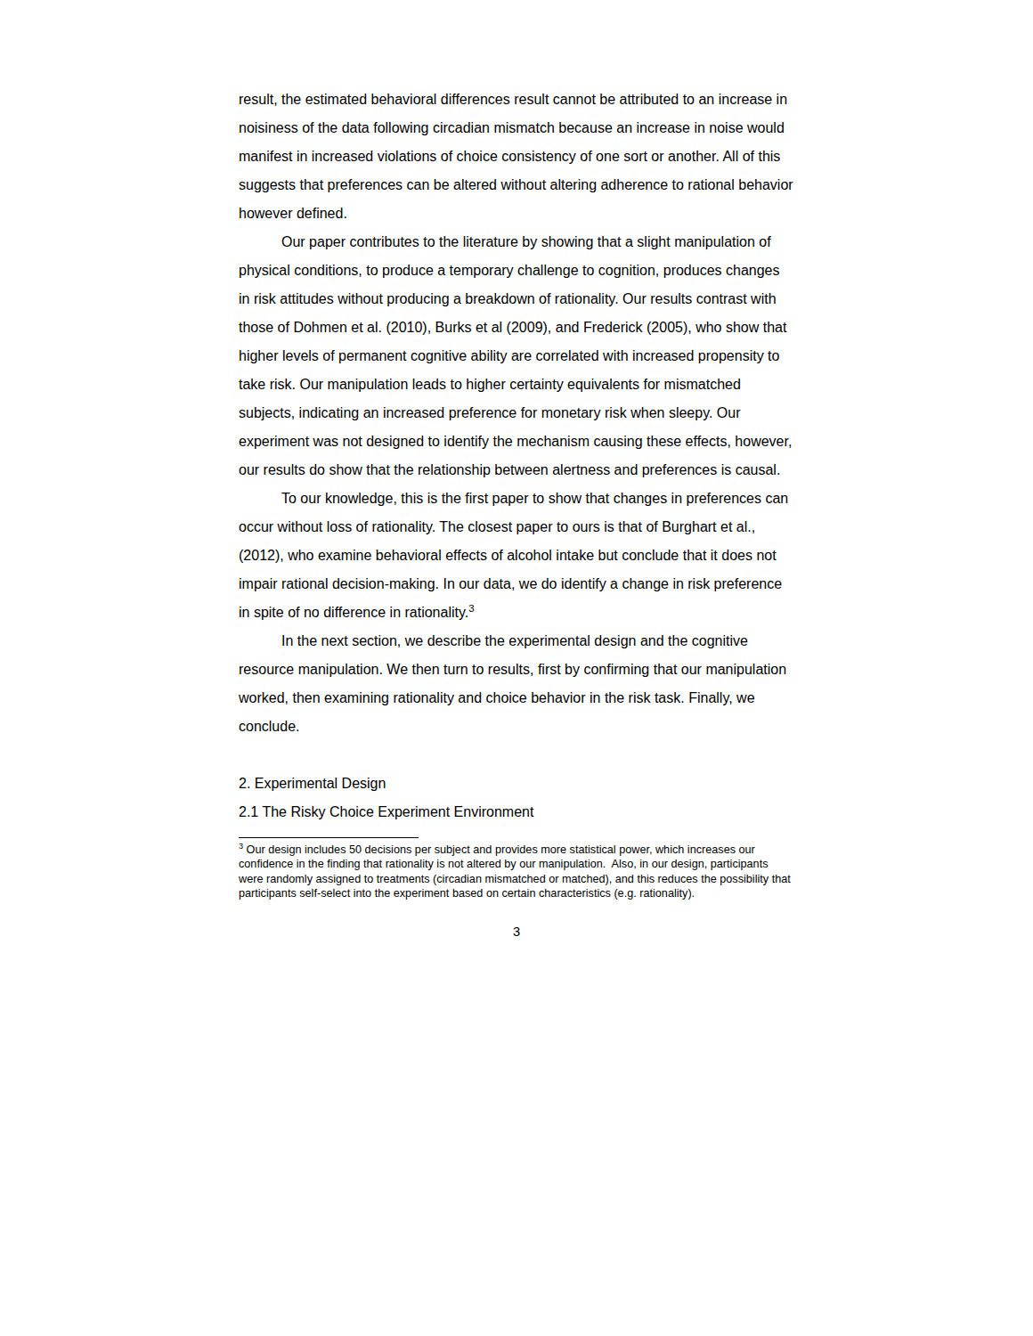result, the estimated behavioral differences result cannot be attributed to an increase in noisiness of the data following circadian mismatch because an increase in noise would manifest in increased violations of choice consistency of one sort or another. All of this suggests that preferences can be altered without altering adherence to rational behavior however defined.
Our paper contributes to the literature by showing that a slight manipulation of physical conditions, to produce a temporary challenge to cognition, produces changes in risk attitudes without producing a breakdown of rationality. Our results contrast with those of Dohmen et al. (2010), Burks et al (2009), and Frederick (2005), who show that higher levels of permanent cognitive ability are correlated with increased propensity to take risk. Our manipulation leads to higher certainty equivalents for mismatched subjects, indicating an increased preference for monetary risk when sleepy. Our experiment was not designed to identify the mechanism causing these effects, however, our results do show that the relationship between alertness and preferences is causal.
To our knowledge, this is the first paper to show that changes in preferences can occur without loss of rationality. The closest paper to ours is that of Burghart et al., (2012), who examine behavioral effects of alcohol intake but conclude that it does not impair rational decision-making. In our data, we do identify a change in risk preference in spite of no difference in rationality.3
In the next section, we describe the experimental design and the cognitive resource manipulation. We then turn to results, first by confirming that our manipulation worked, then examining rationality and choice behavior in the risk task. Finally, we conclude.
2. Experimental Design
2.1 The Risky Choice Experiment Environment
3 Our design includes 50 decisions per subject and provides more statistical power, which increases our confidence in the finding that rationality is not altered by our manipulation. Also, in our design, participants were randomly assigned to treatments (circadian mismatched or matched), and this reduces the possibility that participants self-select into the experiment based on certain characteristics (e.g. rationality).
3